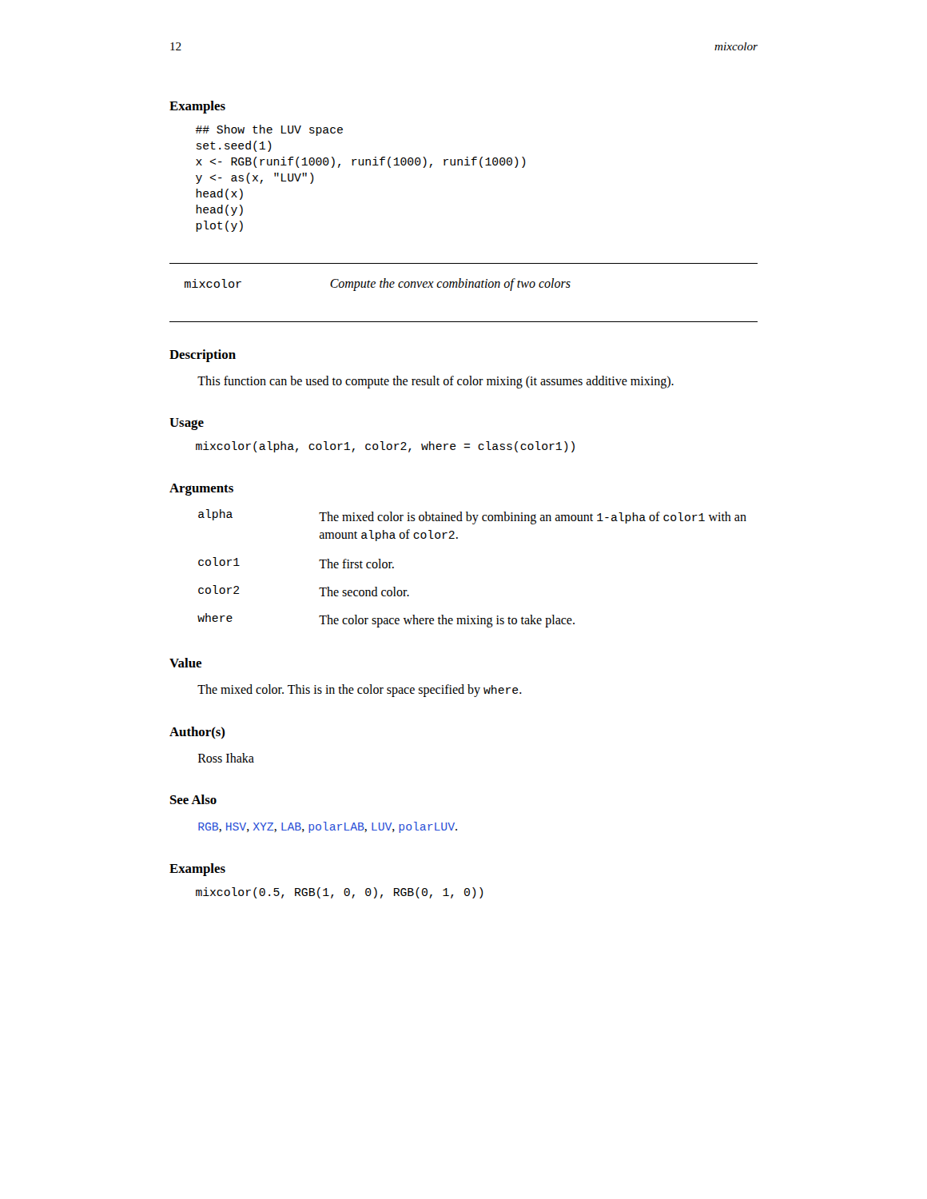12 mixcolor
Examples
## Show the LUV space
set.seed(1)
x <- RGB(runif(1000), runif(1000), runif(1000))
y <- as(x, "LUV")
head(x)
head(y)
plot(y)
mixcolor Compute the convex combination of two colors
Description
This function can be used to compute the result of color mixing (it assumes additive mixing).
Usage
mixcolor(alpha, color1, color2, where = class(color1))
Arguments
alpha
The mixed color is obtained by combining an amount 1-alpha of color1 with an amount alpha of color2.
color1
The first color.
color2
The second color.
where
The color space where the mixing is to take place.
Value
The mixed color. This is in the color space specified by where.
Author(s)
Ross Ihaka
See Also
RGB, HSV, XYZ, LAB, polarLAB, LUV, polarLUV.
Examples
mixcolor(0.5, RGB(1, 0, 0), RGB(0, 1, 0))